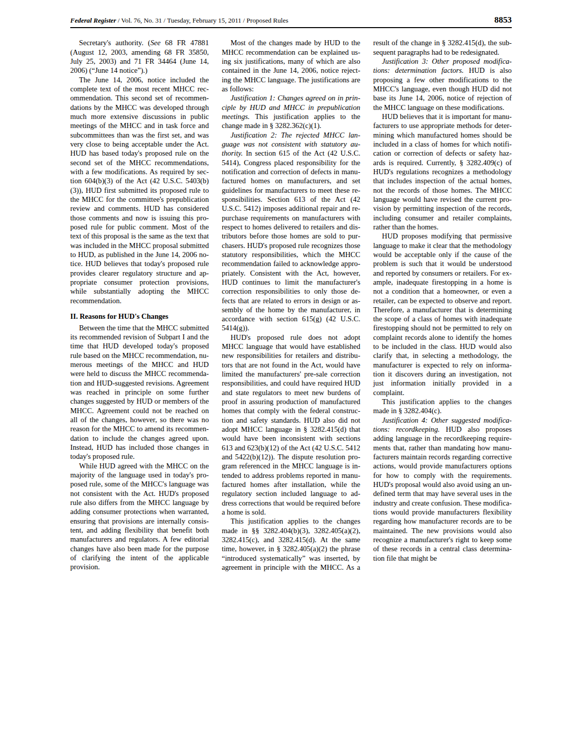Federal Register / Vol. 76, No. 31 / Tuesday, February 15, 2011 / Proposed Rules
8853
Secretary's authority. (See 68 FR 47881 (August 12, 2003, amending 68 FR 35850, July 25, 2003) and 71 FR 34464 (June 14, 2006) (“June 14 notice”).)
The June 14, 2006, notice included the complete text of the most recent MHCC recommendation. This second set of recommendations by the MHCC was developed through much more extensive discussions in public meetings of the MHCC and in task force and subcommittees than was the first set, and was very close to being acceptable under the Act. HUD has based today's proposed rule on the second set of the MHCC recommendations, with a few modifications. As required by section 604(b)(3) of the Act (42 U.S.C. 5403(b)(3)), HUD first submitted its proposed rule to the MHCC for the committee's prepublication review and comments. HUD has considered those comments and now is issuing this proposed rule for public comment. Most of the text of this proposal is the same as the text that was included in the MHCC proposal submitted to HUD, as published in the June 14, 2006 notice. HUD believes that today's proposed rule provides clearer regulatory structure and appropriate consumer protection provisions, while substantially adopting the MHCC recommendation.
II. Reasons for HUD's Changes
Between the time that the MHCC submitted its recommended revision of Subpart I and the time that HUD developed today's proposed rule based on the MHCC recommendation, numerous meetings of the MHCC and HUD were held to discuss the MHCC recommendation and HUD-suggested revisions. Agreement was reached in principle on some further changes suggested by HUD or members of the MHCC. Agreement could not be reached on all of the changes, however, so there was no reason for the MHCC to amend its recommendation to include the changes agreed upon. Instead, HUD has included those changes in today's proposed rule.
While HUD agreed with the MHCC on the majority of the language used in today's proposed rule, some of the MHCC's language was not consistent with the Act. HUD's proposed rule also differs from the MHCC language by adding consumer protections when warranted, ensuring that provisions are internally consistent, and adding flexibility that benefit both manufacturers and regulators. A few editorial changes have also been made for the purpose of clarifying the intent of the applicable provision.
Most of the changes made by HUD to the MHCC recommendation can be explained using six justifications, many of which are also contained in the June 14, 2006, notice rejecting the MHCC language. The justifications are as follows:
Justification 1: Changes agreed on in principle by HUD and MHCC in prepublication meetings. This justification applies to the change made in § 3282.362(c)(1).
Justification 2: The rejected MHCC language was not consistent with statutory authority. In section 615 of the Act (42 U.S.C. 5414), Congress placed responsibility for the notification and correction of defects in manufactured homes on manufacturers, and set guidelines for manufacturers to meet these responsibilities. Section 613 of the Act (42 U.S.C. 5412) imposes additional repair and repurchase requirements on manufacturers with respect to homes delivered to retailers and distributors before those homes are sold to purchasers. HUD's proposed rule recognizes those statutory responsibilities, which the MHCC recommendation failed to acknowledge appropriately. Consistent with the Act, however, HUD continues to limit the manufacturer's correction responsibilities to only those defects that are related to errors in design or assembly of the home by the manufacturer, in accordance with section 615(g) (42 U.S.C. 5414(g)).
HUD's proposed rule does not adopt MHCC language that would have established new responsibilities for retailers and distributors that are not found in the Act, would have limited the manufacturers' pre-sale correction responsibilities, and could have required HUD and state regulators to meet new burdens of proof in assuring production of manufactured homes that comply with the federal construction and safety standards. HUD also did not adopt MHCC language in § 3282.415(d) that would have been inconsistent with sections 613 and 623(b)(12) of the Act (42 U.S.C. 5412 and 5422(b)(12)). The dispute resolution program referenced in the MHCC language is intended to address problems reported in manufactured homes after installation, while the regulatory section included language to address corrections that would be required before a home is sold.
This justification applies to the changes made in §§ 3282.404(b)(3), 3282.405(a)(2), 3282.415(c), and 3282.415(d). At the same time, however, in § 3282.405(a)(2) the phrase “introduced systematically” was inserted, by agreement in principle with the MHCC. As a result of the change in § 3282.415(d), the subsequent paragraphs had to be redesignated.
Justification 3: Other proposed modifications: determination factors. HUD is also proposing a few other modifications to the MHCC's language, even though HUD did not base its June 14, 2006, notice of rejection of the MHCC language on these modifications.
HUD believes that it is important for manufacturers to use appropriate methods for determining which manufactured homes should be included in a class of homes for which notification or correction of defects or safety hazards is required. Currently, § 3282.409(c) of HUD's regulations recognizes a methodology that includes inspection of the actual homes, not the records of those homes. The MHCC language would have revised the current provision by permitting inspection of the records, including consumer and retailer complaints, rather than the homes.
HUD proposes modifying that permissive language to make it clear that the methodology would be acceptable only if the cause of the problem is such that it would be understood and reported by consumers or retailers. For example, inadequate firestopping in a home is not a condition that a homeowner, or even a retailer, can be expected to observe and report. Therefore, a manufacturer that is determining the scope of a class of homes with inadequate firestopping should not be permitted to rely on complaint records alone to identify the homes to be included in the class. HUD would also clarify that, in selecting a methodology, the manufacturer is expected to rely on information it discovers during an investigation, not just information initially provided in a complaint.
This justification applies to the changes made in § 3282.404(c).
Justification 4: Other suggested modifications: recordkeeping. HUD also proposes adding language in the recordkeeping requirements that, rather than mandating how manufacturers maintain records regarding corrective actions, would provide manufacturers options for how to comply with the requirements. HUD's proposal would also avoid using an undefined term that may have several uses in the industry and create confusion. These modifications would provide manufacturers flexibility regarding how manufacturer records are to be maintained. The new provisions would also recognize a manufacturer's right to keep some of these records in a central class determination file that might be